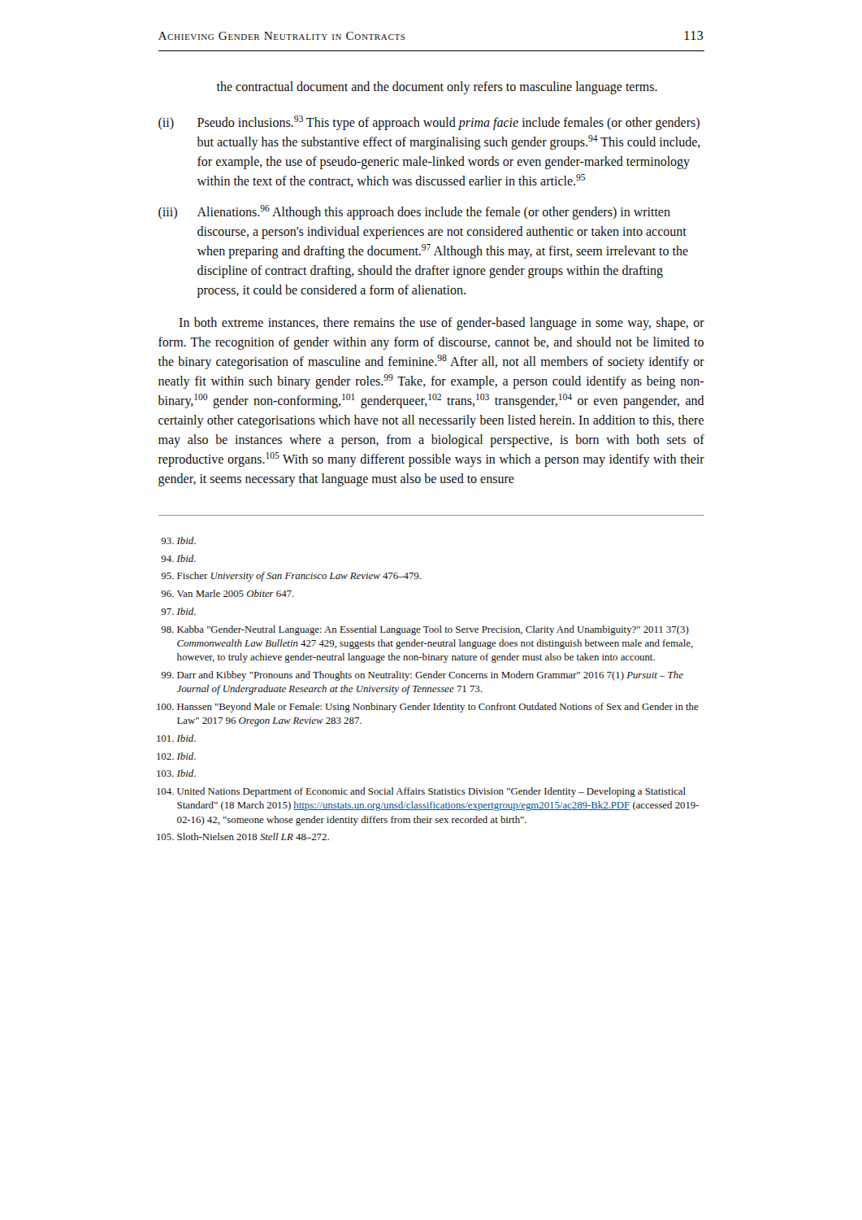Achieving Gender Neutrality in Contracts 113
the contractual document and the document only refers to masculine language terms.
(ii) Pseudo inclusions.93 This type of approach would prima facie include females (or other genders) but actually has the substantive effect of marginalising such gender groups.94 This could include, for example, the use of pseudo-generic male-linked words or even gender-marked terminology within the text of the contract, which was discussed earlier in this article.95
(iii) Alienations.96 Although this approach does include the female (or other genders) in written discourse, a person's individual experiences are not considered authentic or taken into account when preparing and drafting the document.97 Although this may, at first, seem irrelevant to the discipline of contract drafting, should the drafter ignore gender groups within the drafting process, it could be considered a form of alienation.
In both extreme instances, there remains the use of gender-based language in some way, shape, or form. The recognition of gender within any form of discourse, cannot be, and should not be limited to the binary categorisation of masculine and feminine.98 After all, not all members of society identify or neatly fit within such binary gender roles.99 Take, for example, a person could identify as being non-binary,100 gender non-conforming,101 genderqueer,102 trans,103 transgender,104 or even pangender, and certainly other categorisations which have not all necessarily been listed herein. In addition to this, there may also be instances where a person, from a biological perspective, is born with both sets of reproductive organs.105 With so many different possible ways in which a person may identify with their gender, it seems necessary that language must also be used to ensure
Ibid.
Ibid.
Fischer University of San Francisco Law Review 476–479.
Van Marle 2005 Obiter 647.
Ibid.
Kabba "Gender-Neutral Language: An Essential Language Tool to Serve Precision, Clarity And Unambiguity?" 2011 37(3) Commonwealth Law Bulletin 427 429, suggests that gender-neutral language does not distinguish between male and female, however, to truly achieve gender-neutral language the non-binary nature of gender must also be taken into account.
Darr and Kibbey "Pronouns and Thoughts on Neutrality: Gender Concerns in Modern Grammar" 2016 7(1) Pursuit – The Journal of Undergraduate Research at the University of Tennessee 71 73.
Hanssen "Beyond Male or Female: Using Nonbinary Gender Identity to Confront Outdated Notions of Sex and Gender in the Law" 2017 96 Oregon Law Review 283 287.
Ibid.
Ibid.
Ibid.
United Nations Department of Economic and Social Affairs Statistics Division "Gender Identity – Developing a Statistical Standard" (18 March 2015) https://unstats.un.org/unsd/classifications/expertgroup/egm2015/ac289-Bk2.PDF (accessed 2019-02-16) 42, "someone whose gender identity differs from their sex recorded at birth".
Sloth-Nielsen 2018 Stell LR 48–272.